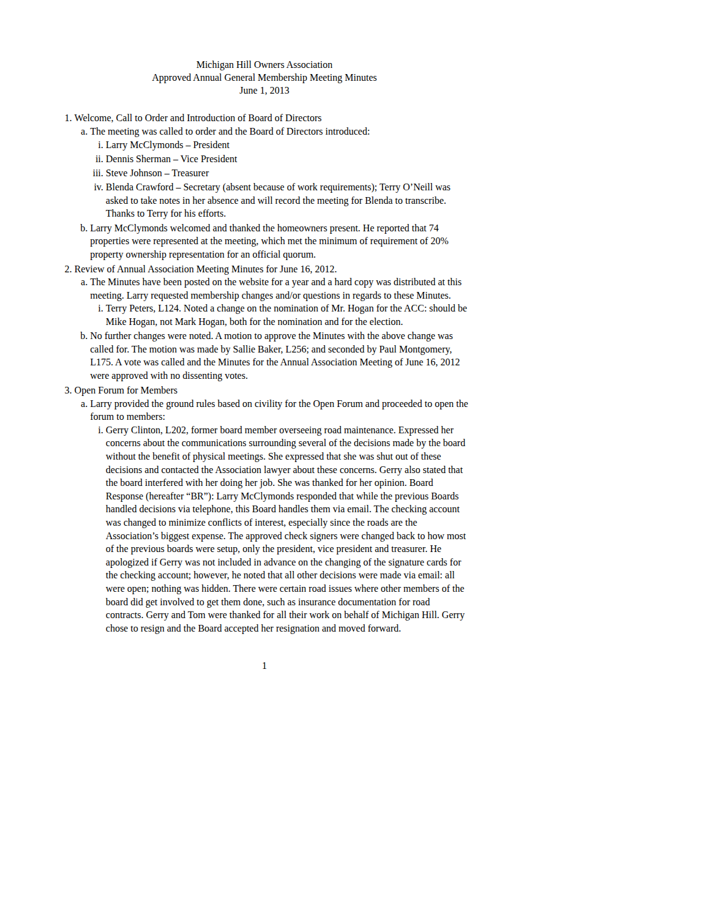Michigan Hill Owners Association
Approved Annual General Membership Meeting Minutes
June 1, 2013
Welcome, Call to Order and Introduction of Board of Directors
The meeting was called to order and the Board of Directors introduced:
Larry McClymonds – President
Dennis Sherman – Vice President
Steve Johnson – Treasurer
Blenda Crawford – Secretary (absent because of work requirements); Terry O’Neill was asked to take notes in her absence and will record the meeting for Blenda to transcribe. Thanks to Terry for his efforts.
Larry McClymonds welcomed and thanked the homeowners present. He reported that 74 properties were represented at the meeting, which met the minimum of requirement of 20% property ownership representation for an official quorum.
Review of Annual Association Meeting Minutes for June 16, 2012.
The Minutes have been posted on the website for a year and a hard copy was distributed at this meeting. Larry requested membership changes and/or questions in regards to these Minutes.
Terry Peters, L124. Noted a change on the nomination of Mr. Hogan for the ACC: should be Mike Hogan, not Mark Hogan, both for the nomination and for the election.
No further changes were noted. A motion to approve the Minutes with the above change was called for. The motion was made by Sallie Baker, L256; and seconded by Paul Montgomery, L175. A vote was called and the Minutes for the Annual Association Meeting of June 16, 2012 were approved with no dissenting votes.
Open Forum for Members
Larry provided the ground rules based on civility for the Open Forum and proceeded to open the forum to members:
Gerry Clinton, L202, former board member overseeing road maintenance. Expressed her concerns about the communications surrounding several of the decisions made by the board without the benefit of physical meetings. She expressed that she was shut out of these decisions and contacted the Association lawyer about these concerns. Gerry also stated that the board interfered with her doing her job. She was thanked for her opinion. Board Response (hereafter “BR”): Larry McClymonds responded that while the previous Boards handled decisions via telephone, this Board handles them via email. The checking account was changed to minimize conflicts of interest, especially since the roads are the Association’s biggest expense. The approved check signers were changed back to how most of the previous boards were setup, only the president, vice president and treasurer. He apologized if Gerry was not included in advance on the changing of the signature cards for the checking account; however, he noted that all other decisions were made via email: all were open; nothing was hidden. There were certain road issues where other members of the board did get involved to get them done, such as insurance documentation for road contracts. Gerry and Tom were thanked for all their work on behalf of Michigan Hill. Gerry chose to resign and the Board accepted her resignation and moved forward.
1